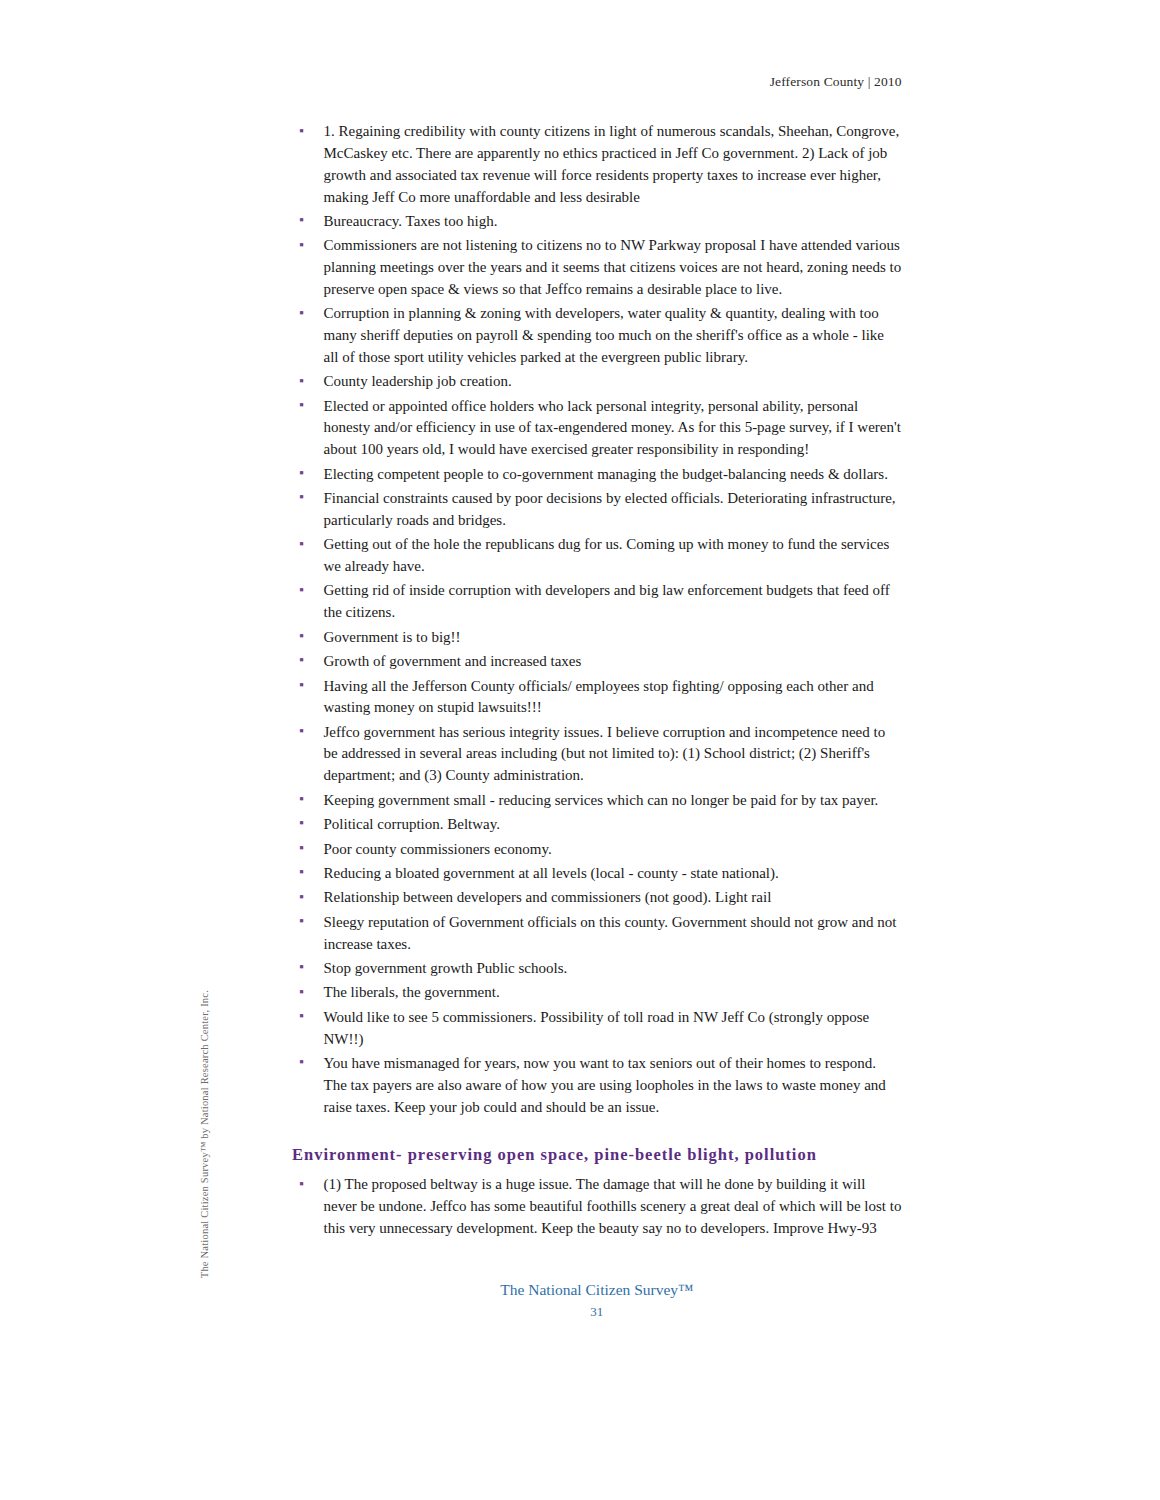The National Citizen Survey™ by National Research Center, Inc.
Jefferson County | 2010
1. Regaining credibility with county citizens in light of numerous scandals, Sheehan, Congrove, McCaskey etc. There are apparently no ethics practiced in Jeff Co government. 2) Lack of job growth and associated tax revenue will force residents property taxes to increase ever higher, making Jeff Co more unaffordable and less desirable
Bureaucracy. Taxes too high.
Commissioners are not listening to citizens no to NW Parkway proposal I have attended various planning meetings over the years and it seems that citizens voices are not heard, zoning needs to preserve open space & views so that Jeffco remains a desirable place to live.
Corruption in planning & zoning with developers, water quality & quantity, dealing with too many sheriff deputies on payroll & spending too much on the sheriff's office as a whole - like all of those sport utility vehicles parked at the evergreen public library.
County leadership job creation.
Elected or appointed office holders who lack personal integrity, personal ability, personal honesty and/or efficiency in use of tax-engendered money. As for this 5-page survey, if I weren't about 100 years old, I would have exercised greater responsibility in responding!
Electing competent people to co-government managing the budget-balancing needs & dollars.
Financial constraints caused by poor decisions by elected officials. Deteriorating infrastructure, particularly roads and bridges.
Getting out of the hole the republicans dug for us. Coming up with money to fund the services we already have.
Getting rid of inside corruption with developers and big law enforcement budgets that feed off the citizens.
Government is to big!!
Growth of government and increased taxes
Having all the Jefferson County officials/ employees stop fighting/ opposing each other and wasting money on stupid lawsuits!!!
Jeffco government has serious integrity issues. I believe corruption and incompetence need to be addressed in several areas including (but not limited to): (1) School district; (2) Sheriff's department; and (3) County administration.
Keeping government small - reducing services which can no longer be paid for by tax payer.
Political corruption. Beltway.
Poor county commissioners economy.
Reducing a bloated government at all levels (local - county - state national).
Relationship between developers and commissioners (not good). Light rail
Sleegy reputation of Government officials on this county. Government should not grow and not increase taxes.
Stop government growth Public schools.
The liberals, the government.
Would like to see 5 commissioners. Possibility of toll road in NW Jeff Co (strongly oppose NW!!)
You have mismanaged for years, now you want to tax seniors out of their homes to respond. The tax payers are also aware of how you are using loopholes in the laws to waste money and raise taxes. Keep your job could and should be an issue.
Environment- preserving open space, pine-beetle blight, pollution
(1) The proposed beltway is a huge issue. The damage that will he done by building it will never be undone. Jeffco has some beautiful foothills scenery a great deal of which will be lost to this very unnecessary development. Keep the beauty say no to developers. Improve Hwy-93
The National Citizen Survey™
31